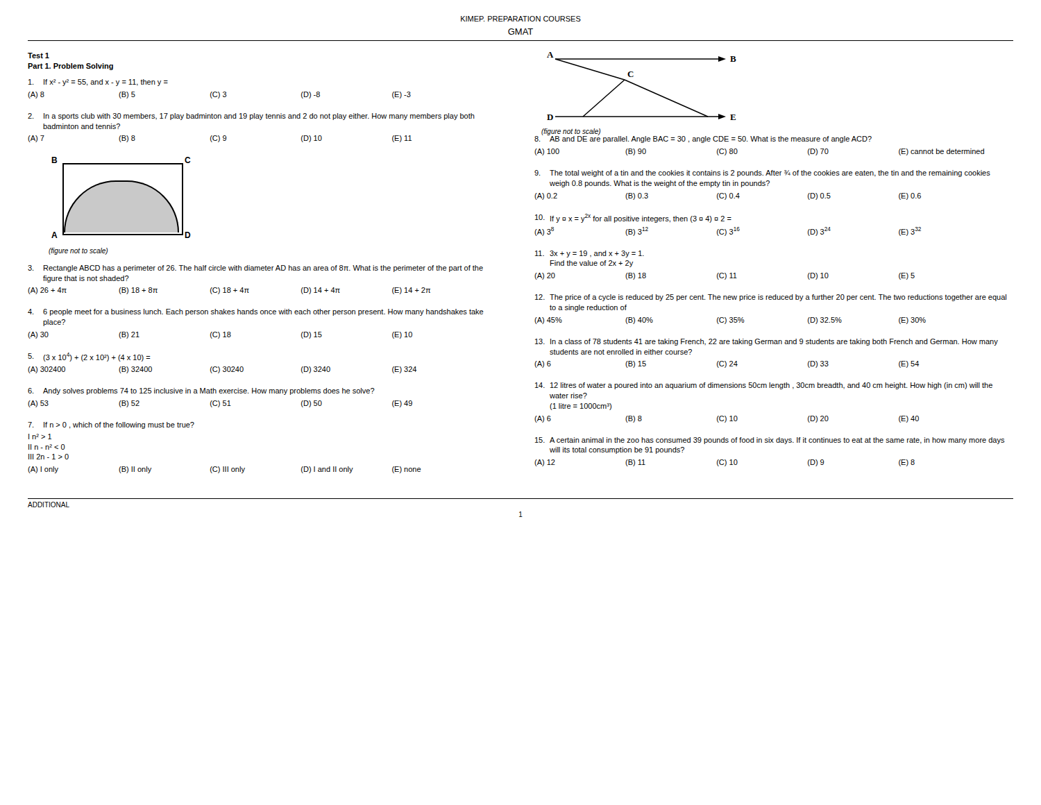KIMEP. PREPARATION COURSES
GMAT
Test 1
Part 1. Problem Solving
1. If x² - y² = 55, and x - y = 11, then y =
(A) 8 (B) 5 (C) 3 (D) -8 (E) -3
2. In a sports club with 30 members, 17 play badminton and 19 play tennis and 2 do not play either. How many members play both badminton and tennis?
(A) 7 (B) 8 (C) 9 (D) 10 (E) 11
B C A D
(figure not to scale)
3. Rectangle ABCD has a perimeter of 26. The half circle with diameter AD has an area of 8π. What is the perimeter of the part of the figure that is not shaded?
(A) 26 + 4π (B) 18 + 8π (C) 18 + 4π (D) 14 + 4π (E) 14 + 2π
4. 6 people meet for a business lunch. Each person shakes hands once with each other person present. How many handshakes take place?
(A) 30 (B) 21 (C) 18 (D) 15 (E) 10
5.(3 x 104) + (2 x 10²) + (4 x 10) =
(A) 302400 (B) 32400 (C) 30240 (D) 3240 (E) 324
6. Andy solves problems 74 to 125 inclusive in a Math exercise. How many problems does he solve?
(A) 53 (B) 52 (C) 51 (D) 50 (E) 49
7. If n > 0 , which of the following must be true?
I n² > 1
II n - n² < 0
III 2n - 1 > 0
(A) I only (B) II only (C) III only (D) I and II only (E) none
A B C D E
(figure not to scale)
8. AB and DE are parallel. Angle BAC = 30 , angle CDE = 50. What is the measure of angle ACD?
(A) 100 (B) 90 (C) 80 (D) 70 (E) cannot be determined
9. The total weight of a tin and the cookies it contains is 2 pounds. After ¾ of the cookies are eaten, the tin and the remaining cookies weigh 0.8 pounds. What is the weight of the empty tin in pounds?
(A) 0.2 (B) 0.3 (C) 0.4 (D) 0.5 (E) 0.6
10. If y ¤ x = y2x for all positive integers, then (3 ¤ 4) ¤ 2 =
(A) 38 (B) 312 (C) 316 (D) 324 (E) 332
11. 3x + y = 19 , and x + 3y = 1.
Find the value of 2x + 2y
(A) 20 (B) 18 (C) 11 (D) 10 (E) 5
12. The price of a cycle is reduced by 25 per cent. The new price is reduced by a further 20 per cent. The two reductions together are equal to a single reduction of
(A) 45% (B) 40% (C) 35% (D) 32.5% (E) 30%
13. In a class of 78 students 41 are taking French, 22 are taking German and 9 students are taking both French and German. How many students are not enrolled in either course?
(A) 6 (B) 15 (C) 24 (D) 33 (E) 54
14. 12 litres of water a poured into an aquarium of dimensions 50cm length , 30cm breadth, and 40 cm height. How high (in cm) will the water rise?
(1 litre = 1000cm³)
(A) 6 (B) 8 (C) 10 (D) 20 (E) 40
15. A certain animal in the zoo has consumed 39 pounds of food in six days. If it continues to eat at the same rate, in how many more days will its total consumption be 91 pounds?
(A) 12 (B) 11 (C) 10 (D) 9 (E) 8
ADDITIONAL
1